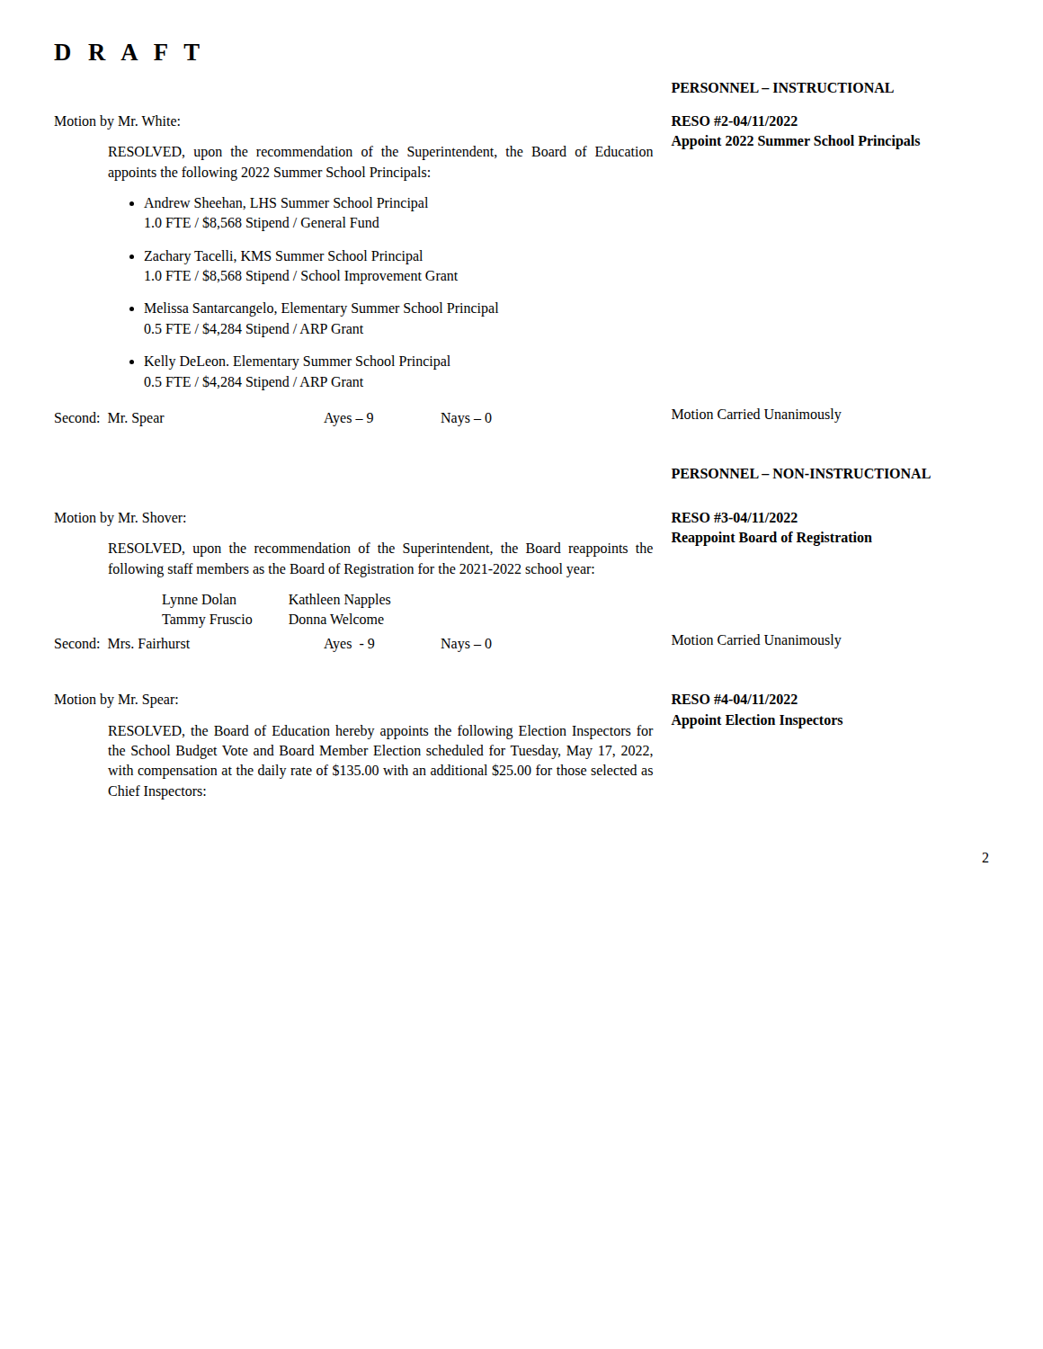D R A F T
PERSONNEL – INSTRUCTIONAL
Motion by Mr. White:
RESOLVED, upon the recommendation of the Superintendent, the Board of Education appoints the following 2022 Summer School Principals:
Andrew Sheehan, LHS Summer School Principal
1.0 FTE / $8,568 Stipend / General Fund
Zachary Tacelli, KMS Summer School Principal
1.0 FTE / $8,568 Stipend / School Improvement Grant
Melissa Santarcangelo, Elementary Summer School Principal
0.5 FTE / $4,284 Stipend / ARP Grant
Kelly DeLeon. Elementary Summer School Principal
0.5 FTE / $4,284 Stipend / ARP Grant
RESO #2-04/11/2022
Appoint 2022 Summer School Principals
Second: Mr. Spear Ayes – 9 Nays – 0
Motion Carried Unanimously
PERSONNEL – NON-INSTRUCTIONAL
Motion by Mr. Shover:
RESOLVED, upon the recommendation of the Superintendent, the Board reappoints the following staff members as the Board of Registration for the 2021-2022 school year:
| Lynne Dolan | Kathleen Napples |
| Tammy Fruscio | Donna Welcome |
RESO #3-04/11/2022
Reappoint Board of Registration
Second: Mrs. Fairhurst Ayes - 9 Nays – 0
Motion Carried Unanimously
Motion by Mr. Spear:
RESOLVED, the Board of Education hereby appoints the following Election Inspectors for the School Budget Vote and Board Member Election scheduled for Tuesday, May 17, 2022, with compensation at the daily rate of $135.00 with an additional $25.00 for those selected as Chief Inspectors:
RESO #4-04/11/2022
Appoint Election Inspectors
2